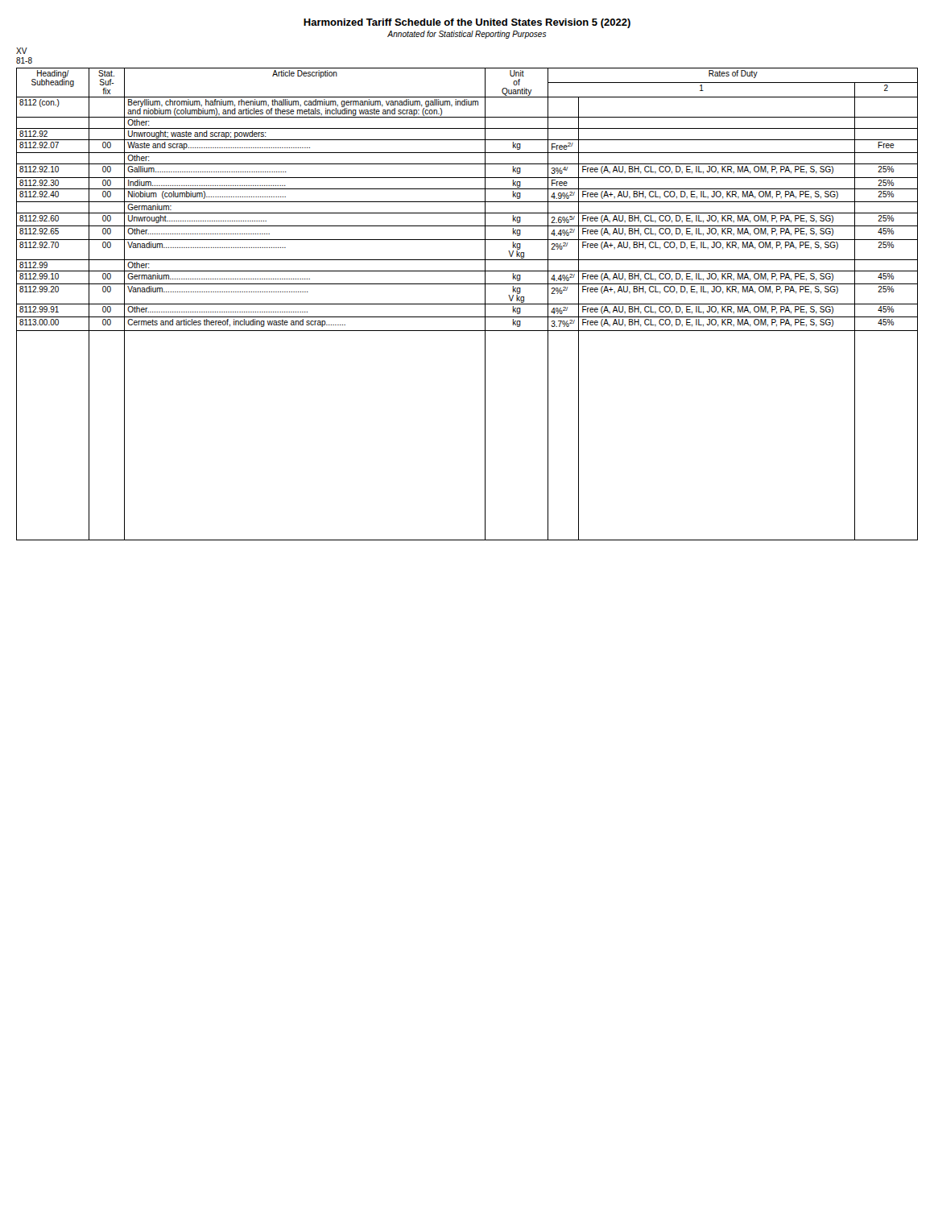Harmonized Tariff Schedule of the United States Revision 5 (2022)
Annotated for Statistical Reporting Purposes
XV
81-8
| Heading/ Subheading | Stat. Suf- fix | Article Description | Unit of Quantity | Rates of Duty |
| --- | --- | --- | --- | --- |
| 1 | 2 |
| 8112 (con.) | | Beryllium, chromium, hafnium, rhenium, thallium, cadmium, germanium, vanadium, gallium, indium and niobium (columbium), and articles of these metals, including waste and scrap: (con.) | | | | |
| | | Other: | | | | |
| 8112.92 | | Unwrought; waste and scrap; powders: | | | | |
| 8112.92.07 | 00 | Waste and scrap....................................................... | kg | Free 2/ | | Free |
| | | Other: | | | | |
| 8112.92.10 | 00 | Gallium........................................................... | kg | 3% 4/ | Free (A, AU, BH, CL, CO, D, E, IL, JO, KR, MA, OM, P, PA, PE, S, SG) | 25% |
| 8112.92.30 | 00 | Indium............................................................ | kg | Free | | 25% |
| 8112.92.40 | 00 | Niobium (columbium).................................... | kg | 4.9% 2/ | Free (A+, AU, BH, CL, CO, D, E, IL, JO, KR, MA, OM, P, PA, PE, S, SG) | 25% |
| | | Germanium: | | | | |
| 8112.92.60 | 00 | Unwrought............................................. | kg | 2.6% 5/ | Free (A, AU, BH, CL, CO, D, E, IL, JO, KR, MA, OM, P, PA, PE, S, SG) | 25% |
| 8112.92.65 | 00 | Other....................................................... | kg | 4.4% 2/ | Free (A, AU, BH, CL, CO, D, E, IL, JO, KR, MA, OM, P, PA, PE, S, SG) | 45% |
| 8112.92.70 | 00 | Vanadium....................................................... | kg V kg | 2% 2/ | Free (A+, AU, BH, CL, CO, D, E, IL, JO, KR, MA, OM, P, PA, PE, S, SG) | 25% |
| 8112.99 | | Other: | | | | |
| 8112.99.10 | 00 | Germanium............................................................... | kg | 4.4% 2/ | Free (A, AU, BH, CL, CO, D, E, IL, JO, KR, MA, OM, P, PA, PE, S, SG) | 45% |
| 8112.99.20 | 00 | Vanadium................................................................. | kg V kg | 2% 2/ | Free (A+, AU, BH, CL, CO, D, E, IL, JO, KR, MA, OM, P, PA, PE, S, SG) | 25% |
| 8112.99.91 | 00 | Other........................................................................ | kg | 4% 2/ | Free (A, AU, BH, CL, CO, D, E, IL, JO, KR, MA, OM, P, PA, PE, S, SG) | 45% |
| 8113.00.00 | 00 | Cermets and articles thereof, including waste and scrap......... | kg | 3.7% 2/ | Free (A, AU, BH, CL, CO, D, E, IL, JO, KR, MA, OM, P, PA, PE, S, SG) | 45% |